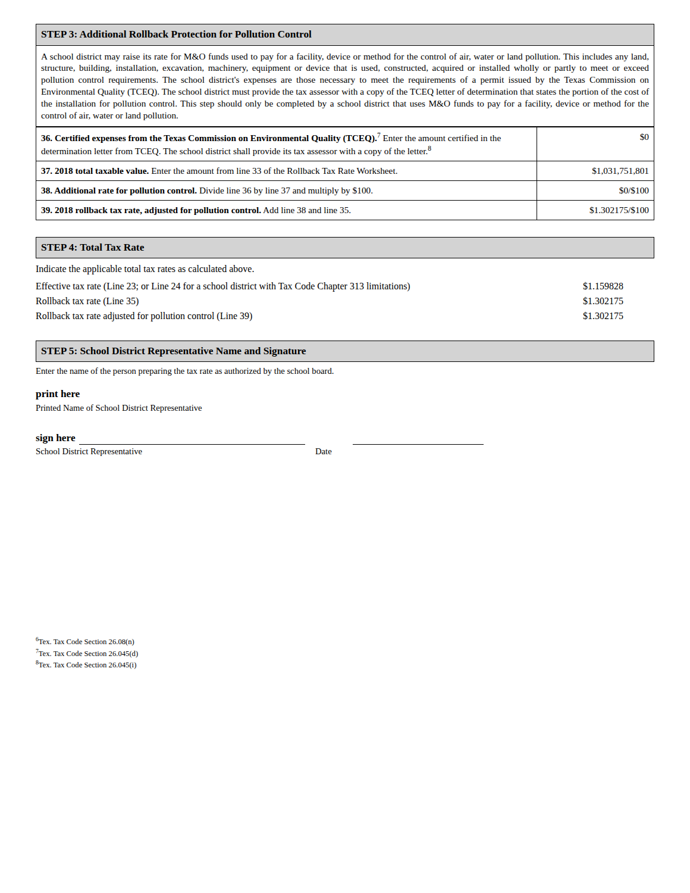STEP 3: Additional Rollback Protection for Pollution Control
A school district may raise its rate for M&O funds used to pay for a facility, device or method for the control of air, water or land pollution. This includes any land, structure, building, installation, excavation, machinery, equipment or device that is used, constructed, acquired or installed wholly or partly to meet or exceed pollution control requirements. The school district's expenses are those necessary to meet the requirements of a permit issued by the Texas Commission on Environmental Quality (TCEQ). The school district must provide the tax assessor with a copy of the TCEQ letter of determination that states the portion of the cost of the installation for pollution control. This step should only be completed by a school district that uses M&O funds to pay for a facility, device or method for the control of air, water or land pollution.
| 36. Certified expenses from the Texas Commission on Environmental Quality (TCEQ). 7 Enter the amount certified in the determination letter from TCEQ. The school district shall provide its tax assessor with a copy of the letter. 8 | $0 |
| 37. 2018 total taxable value. Enter the amount from line 33 of the Rollback Tax Rate Worksheet. | $1,031,751,801 |
| 38. Additional rate for pollution control. Divide line 36 by line 37 and multiply by $100. | $0/$100 |
| 39. 2018 rollback tax rate, adjusted for pollution control. Add line 38 and line 35. | $1.302175/$100 |
STEP 4: Total Tax Rate
Indicate the applicable total tax rates as calculated above.
Effective tax rate (Line 23; or Line 24 for a school district with Tax Code Chapter 313 limitations) $1.159828
Rollback tax rate (Line 35) $1.302175
Rollback tax rate adjusted for pollution control (Line 39) $1.302175
STEP 5: School District Representative Name and Signature
Enter the name of the person preparing the tax rate as authorized by the school board.
print here
Printed Name of School District Representative
sign here
School District Representative Date
6Tex. Tax Code Section 26.08(n)
7Tex. Tax Code Section 26.045(d)
8Tex. Tax Code Section 26.045(i)